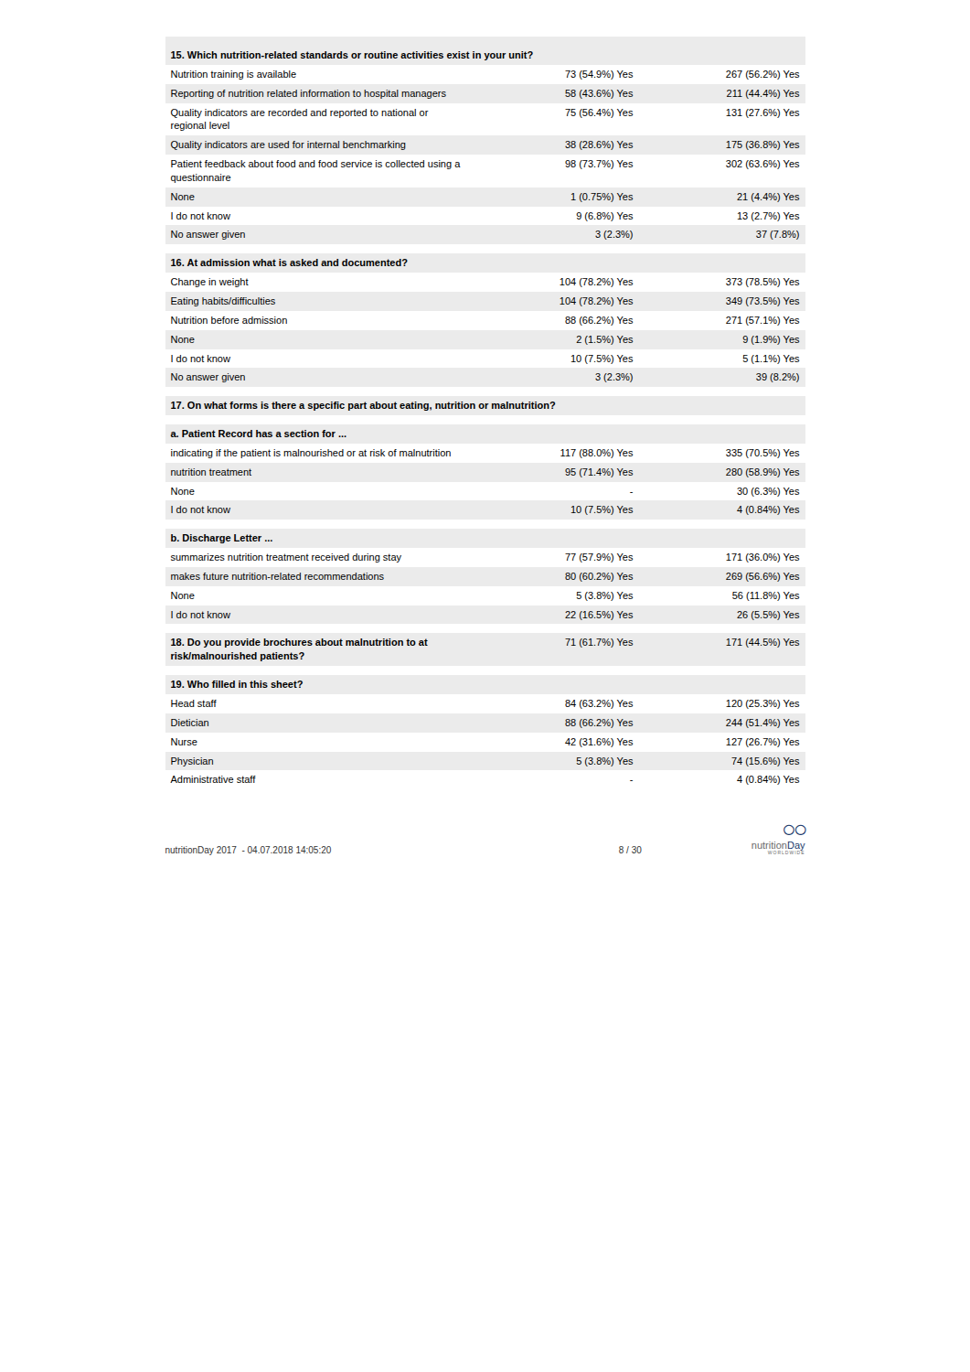| 15. Which nutrition-related standards or routine activities exist in your unit? |
| Nutrition training is available | 73 (54.9%) Yes | 267 (56.2%) Yes |
| Reporting of nutrition related information to hospital managers | 58 (43.6%) Yes | 211 (44.4%) Yes |
| Quality indicators are recorded and reported to national or regional level | 75 (56.4%) Yes | 131 (27.6%) Yes |
| Quality indicators are used for internal benchmarking | 38 (28.6%) Yes | 175 (36.8%) Yes |
| Patient feedback about food and food service is collected using a questionnaire | 98 (73.7%) Yes | 302 (63.6%) Yes |
| None | 1 (0.75%) Yes | 21 (4.4%) Yes |
| I do not know | 9 (6.8%) Yes | 13 (2.7%) Yes |
| No answer given | 3 (2.3%) | 37 (7.8%) |
| 16. At admission what is asked and documented? |
| Change in weight | 104 (78.2%) Yes | 373 (78.5%) Yes |
| Eating habits/difficulties | 104 (78.2%) Yes | 349 (73.5%) Yes |
| Nutrition before admission | 88 (66.2%) Yes | 271 (57.1%) Yes |
| None | 2 (1.5%) Yes | 9 (1.9%) Yes |
| I do not know | 10 (7.5%) Yes | 5 (1.1%) Yes |
| No answer given | 3 (2.3%) | 39 (8.2%) |
| 17. On what forms is there a specific part about eating, nutrition or malnutrition? |
| a. Patient Record has a section for ... |
| indicating if the patient is malnourished or at risk of malnutrition | 117 (88.0%) Yes | 335 (70.5%) Yes |
| nutrition treatment | 95 (71.4%) Yes | 280 (58.9%) Yes |
| None | - | 30 (6.3%) Yes |
| I do not know | 10 (7.5%) Yes | 4 (0.84%) Yes |
| b. Discharge Letter ... |
| summarizes nutrition treatment received during stay | 77 (57.9%) Yes | 171 (36.0%) Yes |
| makes future nutrition-related recommendations | 80 (60.2%) Yes | 269 (56.6%) Yes |
| None | 5 (3.8%) Yes | 56 (11.8%) Yes |
| I do not know | 22 (16.5%) Yes | 26 (5.5%) Yes |
| 18. Do you provide brochures about malnutrition to at risk/malnourished patients? | 71 (61.7%) Yes | 171 (44.5%) Yes |
| 19. Who filled in this sheet? |
| Head staff | 84 (63.2%) Yes | 120 (25.3%) Yes |
| Dietician | 88 (66.2%) Yes | 244 (51.4%) Yes |
| Nurse | 42 (31.6%) Yes | 127 (26.7%) Yes |
| Physician | 5 (3.8%) Yes | 74 (15.6%) Yes |
| Administrative staff | - | 4 (0.84%) Yes |
nutritionDay 2017 - 04.07.2018 14:05:20
8 / 30
○○
nutrition Day
WORLDWIDE